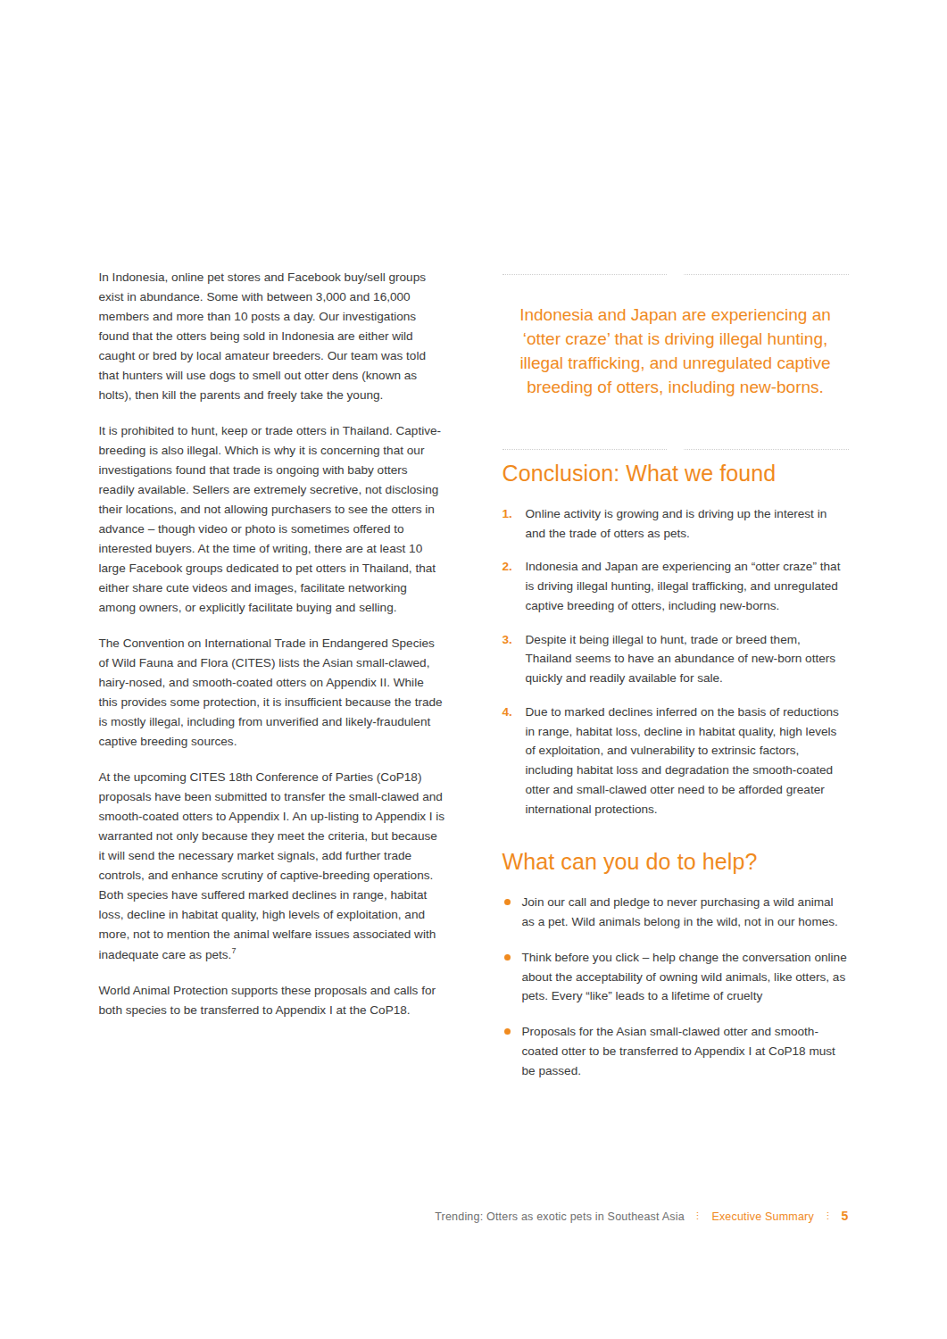In Indonesia, online pet stores and Facebook buy/sell groups exist in abundance. Some with between 3,000 and 16,000 members and more than 10 posts a day. Our investigations found that the otters being sold in Indonesia are either wild caught or bred by local amateur breeders. Our team was told that hunters will use dogs to smell out otter dens (known as holts), then kill the parents and freely take the young.
It is prohibited to hunt, keep or trade otters in Thailand. Captive-breeding is also illegal. Which is why it is concerning that our investigations found that trade is ongoing with baby otters readily available. Sellers are extremely secretive, not disclosing their locations, and not allowing purchasers to see the otters in advance – though video or photo is sometimes offered to interested buyers. At the time of writing, there are at least 10 large Facebook groups dedicated to pet otters in Thailand, that either share cute videos and images, facilitate networking among owners, or explicitly facilitate buying and selling.
The Convention on International Trade in Endangered Species of Wild Fauna and Flora (CITES) lists the Asian small-clawed, hairy-nosed, and smooth-coated otters on Appendix II. While this provides some protection, it is insufficient because the trade is mostly illegal, including from unverified and likely-fraudulent captive breeding sources.
At the upcoming CITES 18th Conference of Parties (CoP18) proposals have been submitted to transfer the small-clawed and smooth-coated otters to Appendix I. An up-listing to Appendix I is warranted not only because they meet the criteria, but because it will send the necessary market signals, add further trade controls, and enhance scrutiny of captive-breeding operations. Both species have suffered marked declines in range, habitat loss, decline in habitat quality, high levels of exploitation, and more, not to mention the animal welfare issues associated with inadequate care as pets.7
World Animal Protection supports these proposals and calls for both species to be transferred to Appendix I at the CoP18.
Indonesia and Japan are experiencing an ‘otter craze’ that is driving illegal hunting, illegal trafficking, and unregulated captive breeding of otters, including new-borns.
Conclusion: What we found
1. Online activity is growing and is driving up the interest in and the trade of otters as pets.
2. Indonesia and Japan are experiencing an “otter craze” that is driving illegal hunting, illegal trafficking, and unregulated captive breeding of otters, including new-borns.
3. Despite it being illegal to hunt, trade or breed them, Thailand seems to have an abundance of new-born otters quickly and readily available for sale.
4. Due to marked declines inferred on the basis of reductions in range, habitat loss, decline in habitat quality, high levels of exploitation, and vulnerability to extrinsic factors, including habitat loss and degradation the smooth-coated otter and small-clawed otter need to be afforded greater international protections.
What can you do to help?
Join our call and pledge to never purchasing a wild animal as a pet. Wild animals belong in the wild, not in our homes.
Think before you click – help change the conversation online about the acceptability of owning wild animals, like otters, as pets. Every “like” leads to a lifetime of cruelty
Proposals for the Asian small-clawed otter and smooth-coated otter to be transferred to Appendix I at CoP18 must be passed.
Trending: Otters as exotic pets in Southeast Asia ⋮ Executive Summary ⋮ 5